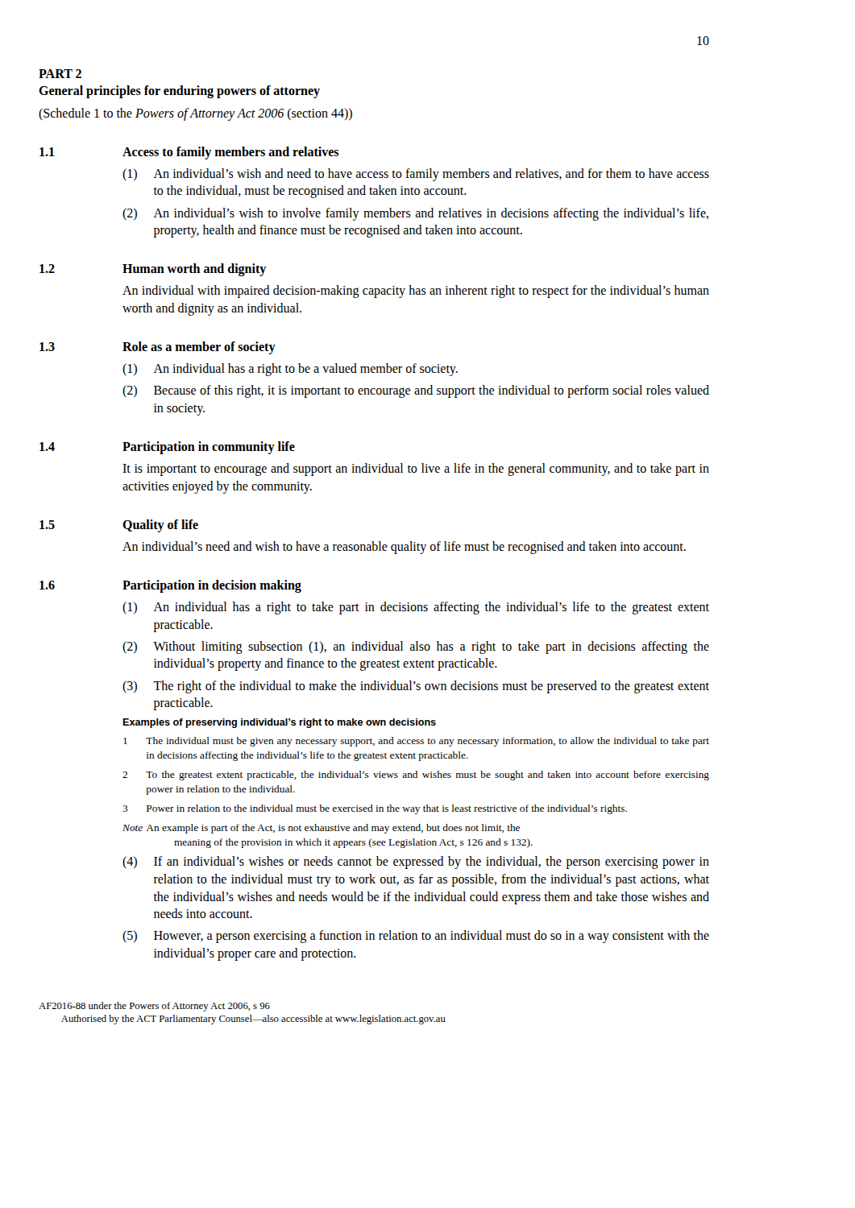10
PART 2
General principles for enduring powers of attorney
(Schedule 1 to the Powers of Attorney Act 2006 (section 44))
1.1
Access to family members and relatives
(1) An individual’s wish and need to have access to family members and relatives, and for them to have access to the individual, must be recognised and taken into account.
(2) An individual’s wish to involve family members and relatives in decisions affecting the individual’s life, property, health and finance must be recognised and taken into account.
1.2
Human worth and dignity
An individual with impaired decision-making capacity has an inherent right to respect for the individual’s human worth and dignity as an individual.
1.3
Role as a member of society
(1) An individual has a right to be a valued member of society.
(2) Because of this right, it is important to encourage and support the individual to perform social roles valued in society.
1.4
Participation in community life
It is important to encourage and support an individual to live a life in the general community, and to take part in activities enjoyed by the community.
1.5
Quality of life
An individual’s need and wish to have a reasonable quality of life must be recognised and taken into account.
1.6
Participation in decision making
(1) An individual has a right to take part in decisions affecting the individual’s life to the greatest extent practicable.
(2) Without limiting subsection (1), an individual also has a right to take part in decisions affecting the individual’s property and finance to the greatest extent practicable.
(3) The right of the individual to make the individual’s own decisions must be preserved to the greatest extent practicable.
Examples of preserving individual’s right to make own decisions
1 The individual must be given any necessary support, and access to any necessary information, to allow the individual to take part in decisions affecting the individual’s life to the greatest extent practicable.
2 To the greatest extent practicable, the individual’s views and wishes must be sought and taken into account before exercising power in relation to the individual.
3 Power in relation to the individual must be exercised in the way that is least restrictive of the individual’s rights.
Note An example is part of the Act, is not exhaustive and may extend, but does not limit, the meaning of the provision in which it appears (see Legislation Act, s 126 and s 132).
(4) If an individual’s wishes or needs cannot be expressed by the individual, the person exercising power in relation to the individual must try to work out, as far as possible, from the individual’s past actions, what the individual’s wishes and needs would be if the individual could express them and take those wishes and needs into account.
(5) However, a person exercising a function in relation to an individual must do so in a way consistent with the individual’s proper care and protection.
AF2016-88 under the Powers of Attorney Act 2006, s 96
Authorised by the ACT Parliamentary Counsel—also accessible at www.legislation.act.gov.au